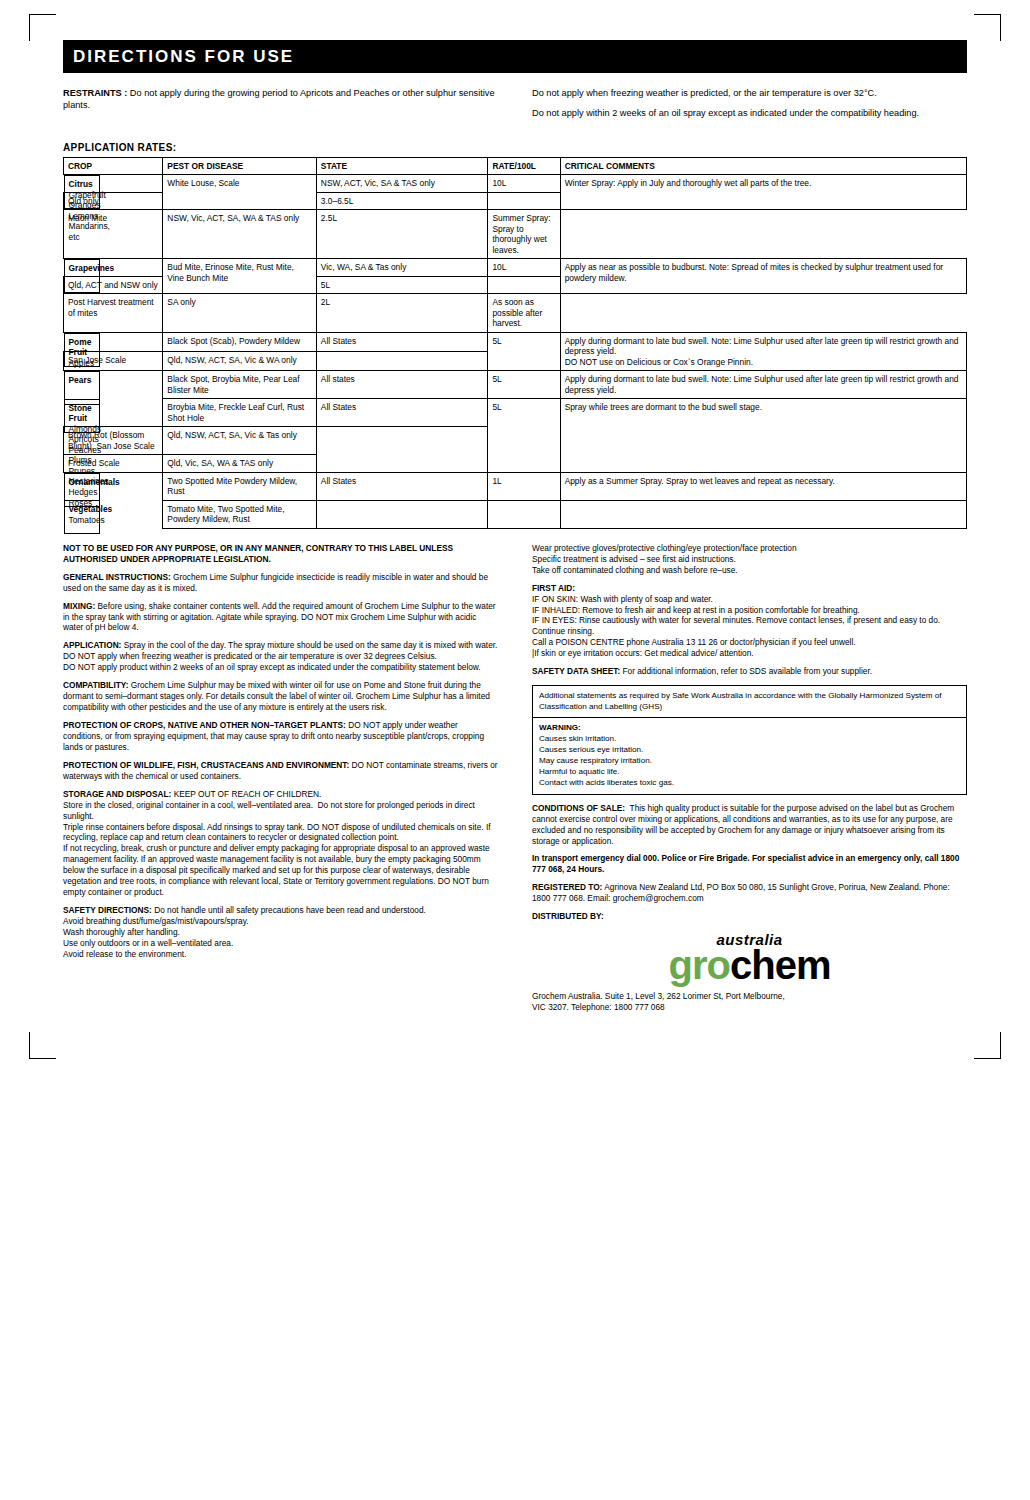DIRECTIONS FOR USE
RESTRAINTS : Do not apply during the growing period to Apricots and Peaches or other sulphur sensitive plants.
Do not apply when freezing weather is predicted, or the air temperature is over 32°C.
Do not apply within 2 weeks of an oil spray except as indicated under the compatibility heading.
APPLICATION RATES:
| CROP | PEST OR DISEASE | STATE | RATE/100L | CRITICAL COMMENTS |
| --- | --- | --- | --- | --- |
| Citrus Grapefruit Oranges Lemons Mandarins, etc | White Louse, Scale | NSW, ACT, Vic, SA & TAS only | 10L | Winter Spray: Apply in July and thoroughly wet all parts of the tree. |
| Qld only | 3.0–6.5L |
| Maori Mite | NSW, Vic, ACT, SA, WA & TAS only | 2.5L | Summer Spray: Spray to thoroughly wet leaves. |
| Grapevines | Bud Mite, Erinose Mite, Rust Mite, Vine Bunch Mite | Vic, WA, SA & Tas only | 10L | Apply as near as possible to budburst. Note: Spread of mites is checked by sulphur treatment used for powdery mildew. |
| Qld, ACT and NSW only | 5L |
| Post Harvest treatment of mites | SA only | 2L | As soon as possible after harvest. |
| Pome Fruit Apples | Black Spot (Scab), Powdery Mildew | All States | 5L | Apply during dormant to late bud swell. Note: Lime Sulphur used after late green tip will restrict growth and depress yield. DO NOT use on Delicious or Cox`s Orange Pinnin. |
| San Jose Scale | Qld, NSW, ACT, SA, Vic & WA only |
| Pears | Black Spot, Broybia Mite, Pear Leaf Blister Mite | All states | 5L | Apply during dormant to late bud swell. Note: Lime Sulphur used after late green tip will restrict growth and depress yield. |
| Stone Fruit Almonds Apricots Peaches Plums Prunes Nectarines | Broybia Mite, Freckle Leaf Curl, Rust Shot Hole | All States | 5L | Spray while trees are dormant to the bud swell stage. |
| Brown Rot (Blossom Blight), San Jose Scale | Qld, NSW, ACT, SA, Vic & Tas only |
| Frosted Scale | Qld, Vic, SA, WA & TAS only |
| Ornamentals Hedges Roses | Two Spotted Mite Powdery Mildew, Rust | All States | 1L | Apply as a Summer Spray. Spray to wet leaves and repeat as necessary. |
| Vegetables Tomatoes | Tomato Mite, Two Spotted Mite, Powdery Mildew, Rust | | | |
NOT TO BE USED FOR ANY PURPOSE, OR IN ANY MANNER, CONTRARY TO THIS LABEL UNLESS AUTHORISED UNDER APPROPRIATE LEGISLATION.
GENERAL INSTRUCTIONS: Grochem Lime Sulphur fungicide insecticide is readily miscible in water and should be used on the same day as it is mixed.
MIXING: Before using, shake container contents well. Add the required amount of Grochem Lime Sulphur to the water in the spray tank with stirring or agitation. Agitate while spraying. DO NOT mix Grochem Lime Sulphur with acidic water of pH below 4.
APPLICATION: Spray in the cool of the day. The spray mixture should be used on the same day it is mixed with water. DO NOT apply when freezing weather is predicated or the air temperature is over 32 degrees Celsius.
DO NOT apply product within 2 weeks of an oil spray except as indicated under the compatibility statement below.
COMPATIBILITY: Grochem Lime Sulphur may be mixed with winter oil for use on Pome and Stone fruit during the dormant to semi–dormant stages only. For details consult the label of winter oil. Grochem Lime Sulphur has a limited compatibility with other pesticides and the use of any mixture is entirely at the users risk.
PROTECTION OF CROPS, NATIVE AND OTHER NON–TARGET PLANTS: DO NOT apply under weather conditions, or from spraying equipment, that may cause spray to drift onto nearby susceptible plant/crops, cropping lands or pastures.
PROTECTION OF WILDLIFE, FISH, CRUSTACEANS AND ENVIRONMENT: DO NOT contaminate streams, rivers or waterways with the chemical or used containers.
STORAGE AND DISPOSAL: KEEP OUT OF REACH OF CHILDREN.
Store in the closed, original container in a cool, well–ventilated area. Do not store for prolonged periods in direct sunlight.
Triple rinse containers before disposal. Add rinsings to spray tank. DO NOT dispose of undiluted chemicals on site. If recycling, replace cap and return clean containers to recycler or designated collection point.
If not recycling, break, crush or puncture and deliver empty packaging for appropriate disposal to an approved waste management facility. If an approved waste management facility is not available, bury the empty packaging 500mm below the surface in a disposal pit specifically marked and set up for this purpose clear of waterways, desirable vegetation and tree roots, in compliance with relevant local, State or Territory government regulations. DO NOT burn empty container or product.
SAFETY DIRECTIONS: Do not handle until all safety precautions have been read and understood.
Avoid breathing dust/fume/gas/mist/vapours/spray.
Wash thoroughly after handling.
Use only outdoors or in a well–ventilated area.
Avoid release to the environment.
Wear protective gloves/protective clothing/eye protection/face protection
Specific treatment is advised – see first aid instructions.
Take off contaminated clothing and wash before re–use.
FIRST AID:
IF ON SKIN: Wash with plenty of soap and water.
IF INHALED: Remove to fresh air and keep at rest in a position comfortable for breathing.
IF IN EYES: Rinse cautiously with water for several minutes. Remove contact lenses, if present and easy to do. Continue rinsing.
Call a POISON CENTRE phone Australia 13 11 26 or doctor/physician if you feel unwell.
|If skin or eye irritation occurs: Get medical advice/ attention.
SAFETY DATA SHEET: For additional information, refer to SDS available from your supplier.
Additional statements as required by Safe Work Australia in accordance with the Globally Harmonized System of Classification and Labelling (GHS)
WARNING: Causes skin irritation.
Causes serious eye irritation.
May cause respiratory irritation.
Harmful to aquatic life.
Contact with acids liberates toxic gas.
CONDITIONS OF SALE: This high quality product is suitable for the purpose advised on the label but as Grochem cannot exercise control over mixing or applications, all conditions and warranties, as to its use for any purpose, are excluded and no responsibility will be accepted by Grochem for any damage or injury whatsoever arising from its storage or application.
In transport emergency dial 000. Police or Fire Brigade. For specialist advice in an emergency only, call 1800 777 068, 24 Hours.
REGISTERED TO: Agrinova New Zealand Ltd, PO Box 50 080, 15 Sunlight Grove, Porirua, New Zealand. Phone: 1800 777 068. Email: grochem@grochem.com
DISTRIBUTED BY:
australia
gro chem
Grochem Australia. Suite 1, Level 3, 262 Lorimer St, Port Melbourne,
VIC 3207. Telephone: 1800 777 068